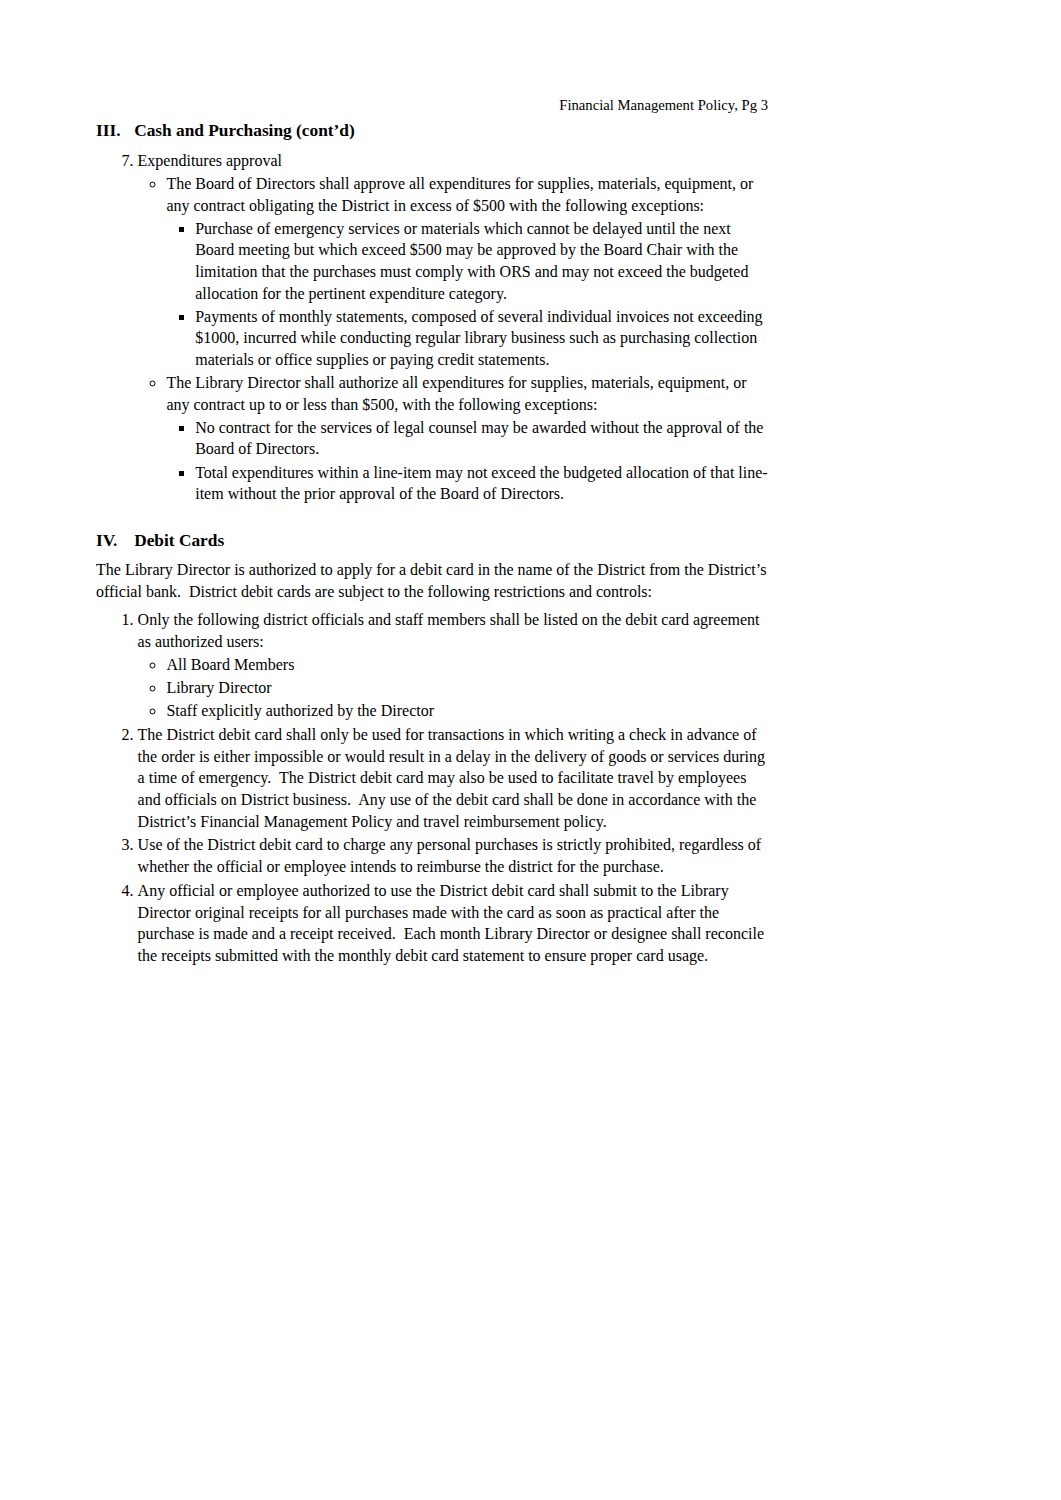Financial Management Policy, Pg 3
III. Cash and Purchasing (cont’d)
Expenditures approval
The Board of Directors shall approve all expenditures for supplies, materials, equipment, or any contract obligating the District in excess of $500 with the following exceptions:
Purchase of emergency services or materials which cannot be delayed until the next Board meeting but which exceed $500 may be approved by the Board Chair with the limitation that the purchases must comply with ORS and may not exceed the budgeted allocation for the pertinent expenditure category.
Payments of monthly statements, composed of several individual invoices not exceeding $1000, incurred while conducting regular library business such as purchasing collection materials or office supplies or paying credit statements.
The Library Director shall authorize all expenditures for supplies, materials, equipment, or any contract up to or less than $500, with the following exceptions:
No contract for the services of legal counsel may be awarded without the approval of the Board of Directors.
Total expenditures within a line-item may not exceed the budgeted allocation of that line-item without the prior approval of the Board of Directors.
IV. Debit Cards
The Library Director is authorized to apply for a debit card in the name of the District from the District’s official bank. District debit cards are subject to the following restrictions and controls:
Only the following district officials and staff members shall be listed on the debit card agreement as authorized users:
All Board Members
Library Director
Staff explicitly authorized by the Director
The District debit card shall only be used for transactions in which writing a check in advance of the order is either impossible or would result in a delay in the delivery of goods or services during a time of emergency. The District debit card may also be used to facilitate travel by employees and officials on District business. Any use of the debit card shall be done in accordance with the District’s Financial Management Policy and travel reimbursement policy.
Use of the District debit card to charge any personal purchases is strictly prohibited, regardless of whether the official or employee intends to reimburse the district for the purchase.
Any official or employee authorized to use the District debit card shall submit to the Library Director original receipts for all purchases made with the card as soon as practical after the purchase is made and a receipt received. Each month Library Director or designee shall reconcile the receipts submitted with the monthly debit card statement to ensure proper card usage.